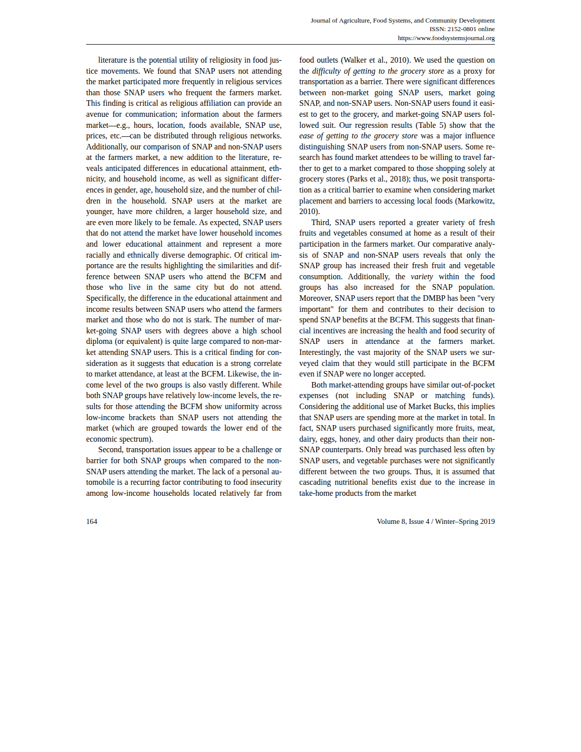Journal of Agriculture, Food Systems, and Community Development
ISSN: 2152-0801 online
https://www.foodsystemsjournal.org
literature is the potential utility of religiosity in food justice movements. We found that SNAP users not attending the market participated more frequently in religious services than those SNAP users who frequent the farmers market. This finding is critical as religious affiliation can provide an avenue for communication; information about the farmers market––e.g., hours, location, foods available, SNAP use, prices, etc.––can be distributed through religious networks. Additionally, our comparison of SNAP and non-SNAP users at the farmers market, a new addition to the literature, reveals anticipated differences in educational attainment, ethnicity, and household income, as well as significant differences in gender, age, household size, and the number of children in the household. SNAP users at the market are younger, have more children, a larger household size, and are even more likely to be female. As expected, SNAP users that do not attend the market have lower household incomes and lower educational attainment and represent a more racially and ethnically diverse demographic. Of critical importance are the results highlighting the similarities and difference between SNAP users who attend the BCFM and those who live in the same city but do not attend. Specifically, the difference in the educational attainment and income results between SNAP users who attend the farmers market and those who do not is stark. The number of market-going SNAP users with degrees above a high school diploma (or equivalent) is quite large compared to non-market attending SNAP users. This is a critical finding for consideration as it suggests that education is a strong correlate to market attendance, at least at the BCFM. Likewise, the income level of the two groups is also vastly different. While both SNAP groups have relatively low-income levels, the results for those attending the BCFM show uniformity across low-income brackets than SNAP users not attending the market (which are grouped towards the lower end of the economic spectrum).
Second, transportation issues appear to be a challenge or barrier for both SNAP groups when compared to the non-SNAP users attending the market. The lack of a personal automobile is a recurring factor contributing to food insecurity among low-income households located relatively far from food outlets (Walker et al., 2010). We used the question on the difficulty of getting to the grocery store as a proxy for transportation as a barrier. There were significant differences between non-market going SNAP users, market going SNAP, and non-SNAP users. Non-SNAP users found it easiest to get to the grocery, and market-going SNAP users followed suit. Our regression results (Table 5) show that the ease of getting to the grocery store was a major influence distinguishing SNAP users from non-SNAP users. Some research has found market attendees to be willing to travel farther to get to a market compared to those shopping solely at grocery stores (Parks et al., 2018); thus, we posit transportation as a critical barrier to examine when considering market placement and barriers to accessing local foods (Markowitz, 2010).
Third, SNAP users reported a greater variety of fresh fruits and vegetables consumed at home as a result of their participation in the farmers market. Our comparative analysis of SNAP and non-SNAP users reveals that only the SNAP group has increased their fresh fruit and vegetable consumption. Additionally, the variety within the food groups has also increased for the SNAP population. Moreover, SNAP users report that the DMBP has been "very important" for them and contributes to their decision to spend SNAP benefits at the BCFM. This suggests that financial incentives are increasing the health and food security of SNAP users in attendance at the farmers market. Interestingly, the vast majority of the SNAP users we surveyed claim that they would still participate in the BCFM even if SNAP were no longer accepted.
Both market-attending groups have similar out-of-pocket expenses (not including SNAP or matching funds). Considering the additional use of Market Bucks, this implies that SNAP users are spending more at the market in total. In fact, SNAP users purchased significantly more fruits, meat, dairy, eggs, honey, and other dairy products than their non-SNAP counterparts. Only bread was purchased less often by SNAP users, and vegetable purchases were not significantly different between the two groups. Thus, it is assumed that cascading nutritional benefits exist due to the increase in take-home products from the market
164
Volume 8, Issue 4 / Winter–Spring 2019